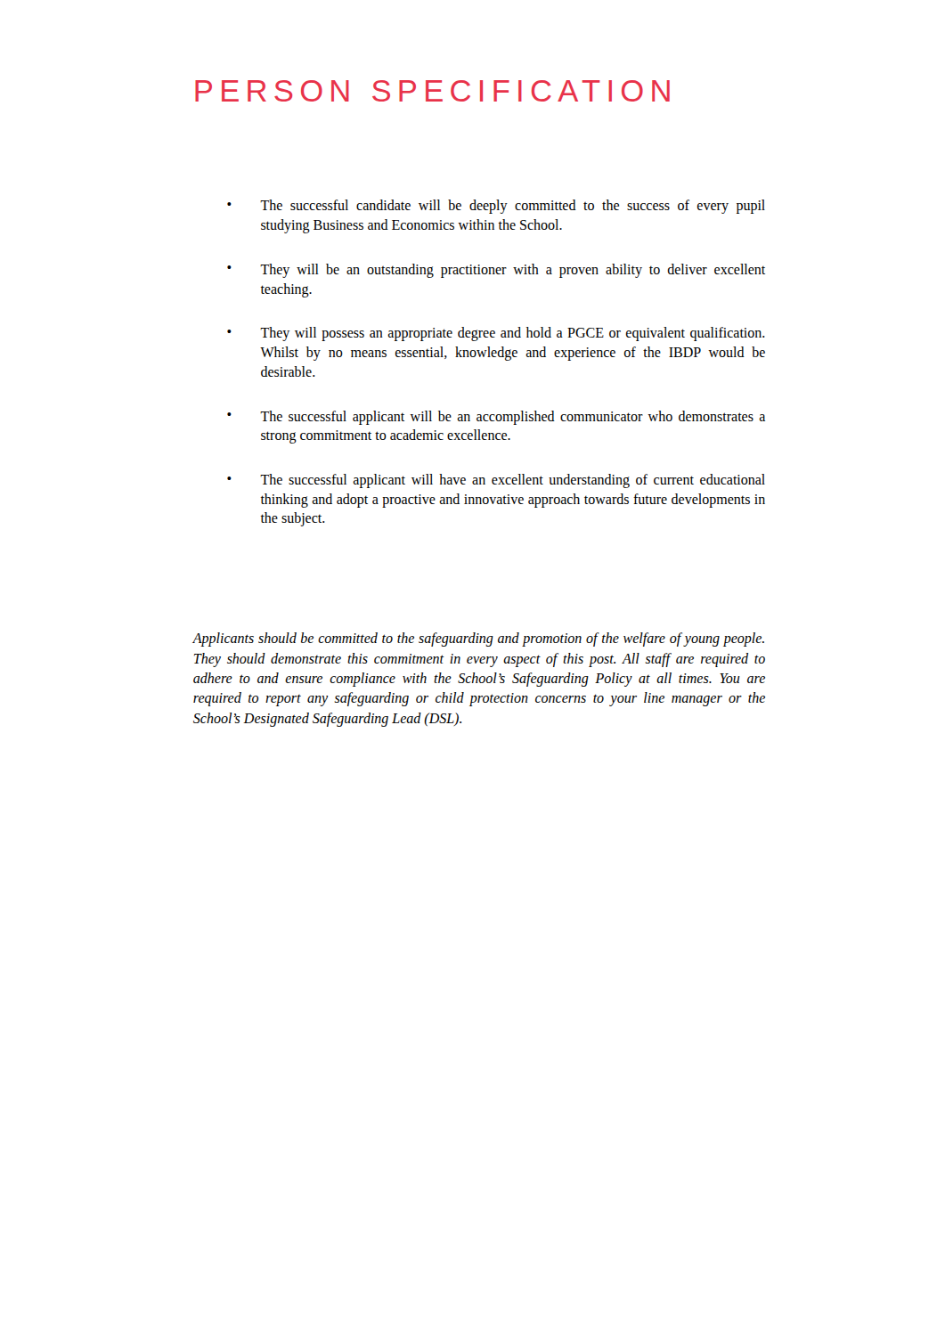Person Specification
The successful candidate will be deeply committed to the success of every pupil studying Business and Economics within the School.
They will be an outstanding practitioner with a proven ability to deliver excellent teaching.
They will possess an appropriate degree and hold a PGCE or equivalent qualification. Whilst by no means essential, knowledge and experience of the IBDP would be desirable.
The successful applicant will be an accomplished communicator who demonstrates a strong commitment to academic excellence.
The successful applicant will have an excellent understanding of current educational thinking and adopt a proactive and innovative approach towards future developments in the subject.
Applicants should be committed to the safeguarding and promotion of the welfare of young people. They should demonstrate this commitment in every aspect of this post. All staff are required to adhere to and ensure compliance with the School’s Safeguarding Policy at all times. You are required to report any safeguarding or child protection concerns to your line manager or the School’s Designated Safeguarding Lead (DSL).